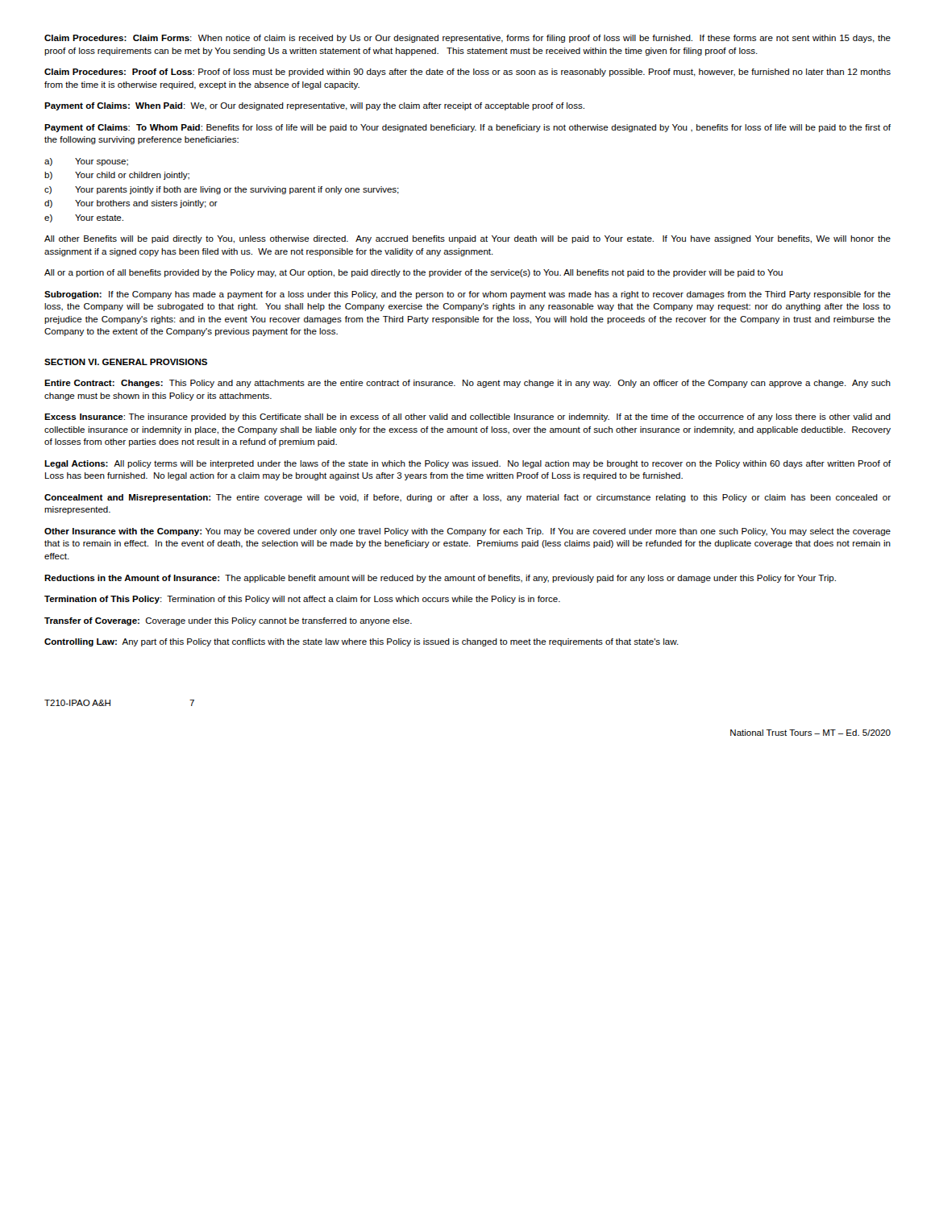Claim Procedures: Claim Forms: When notice of claim is received by Us or Our designated representative, forms for filing proof of loss will be furnished. If these forms are not sent within 15 days, the proof of loss requirements can be met by You sending Us a written statement of what happened. This statement must be received within the time given for filing proof of loss.
Claim Procedures: Proof of Loss: Proof of loss must be provided within 90 days after the date of the loss or as soon as is reasonably possible. Proof must, however, be furnished no later than 12 months from the time it is otherwise required, except in the absence of legal capacity.
Payment of Claims: When Paid: We, or Our designated representative, will pay the claim after receipt of acceptable proof of loss.
Payment of Claims: To Whom Paid: Benefits for loss of life will be paid to Your designated beneficiary. If a beneficiary is not otherwise designated by You , benefits for loss of life will be paid to the first of the following surviving preference beneficiaries:
a) Your spouse;
b) Your child or children jointly;
c) Your parents jointly if both are living or the surviving parent if only one survives;
d) Your brothers and sisters jointly; or
e) Your estate.
All other Benefits will be paid directly to You, unless otherwise directed. Any accrued benefits unpaid at Your death will be paid to Your estate. If You have assigned Your benefits, We will honor the assignment if a signed copy has been filed with us. We are not responsible for the validity of any assignment.
All or a portion of all benefits provided by the Policy may, at Our option, be paid directly to the provider of the service(s) to You. All benefits not paid to the provider will be paid to You
Subrogation: If the Company has made a payment for a loss under this Policy, and the person to or for whom payment was made has a right to recover damages from the Third Party responsible for the loss, the Company will be subrogated to that right. You shall help the Company exercise the Company's rights in any reasonable way that the Company may request: nor do anything after the loss to prejudice the Company's rights: and in the event You recover damages from the Third Party responsible for the loss, You will hold the proceeds of the recover for the Company in trust and reimburse the Company to the extent of the Company's previous payment for the loss.
SECTION VI. GENERAL PROVISIONS
Entire Contract: Changes: This Policy and any attachments are the entire contract of insurance. No agent may change it in any way. Only an officer of the Company can approve a change. Any such change must be shown in this Policy or its attachments.
Excess Insurance: The insurance provided by this Certificate shall be in excess of all other valid and collectible Insurance or indemnity. If at the time of the occurrence of any loss there is other valid and collectible insurance or indemnity in place, the Company shall be liable only for the excess of the amount of loss, over the amount of such other insurance or indemnity, and applicable deductible. Recovery of losses from other parties does not result in a refund of premium paid.
Legal Actions: All policy terms will be interpreted under the laws of the state in which the Policy was issued. No legal action may be brought to recover on the Policy within 60 days after written Proof of Loss has been furnished. No legal action for a claim may be brought against Us after 3 years from the time written Proof of Loss is required to be furnished.
Concealment and Misrepresentation: The entire coverage will be void, if before, during or after a loss, any material fact or circumstance relating to this Policy or claim has been concealed or misrepresented.
Other Insurance with the Company: You may be covered under only one travel Policy with the Company for each Trip. If You are covered under more than one such Policy, You may select the coverage that is to remain in effect. In the event of death, the selection will be made by the beneficiary or estate. Premiums paid (less claims paid) will be refunded for the duplicate coverage that does not remain in effect.
Reductions in the Amount of Insurance: The applicable benefit amount will be reduced by the amount of benefits, if any, previously paid for any loss or damage under this Policy for Your Trip.
Termination of This Policy: Termination of this Policy will not affect a claim for Loss which occurs while the Policy is in force.
Transfer of Coverage: Coverage under this Policy cannot be transferred to anyone else.
Controlling Law: Any part of this Policy that conflicts with the state law where this Policy is issued is changed to meet the requirements of that state's law.
T210-IPAO A&H 7
National Trust Tours – MT – Ed. 5/2020